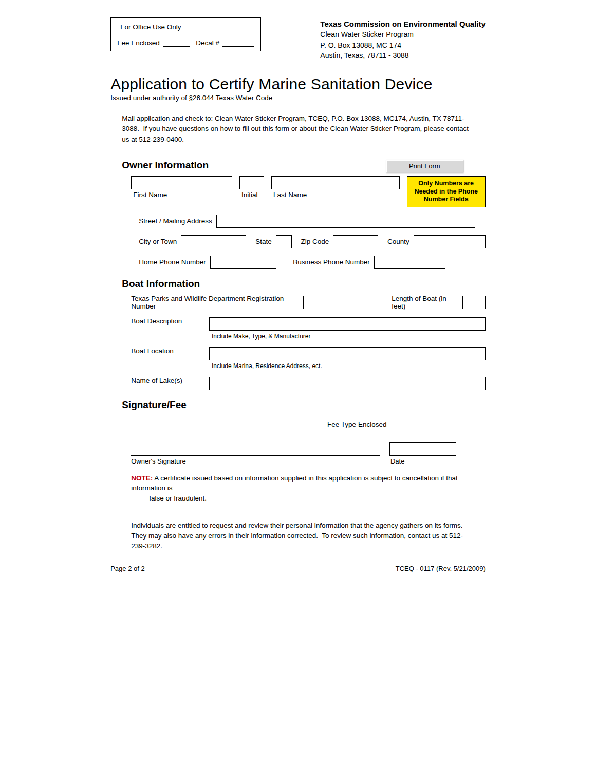For Office Use Only
Fee Enclosed Decal #
Texas Commission on Environmental Quality
Clean Water Sticker Program
P. O. Box 13088, MC 174
Austin, Texas, 78711 - 3088
Application to Certify Marine Sanitation Device
Issued under authority of §26.044 Texas Water Code
Mail application and check to: Clean Water Sticker Program, TCEQ, P.O. Box 13088, MC174, Austin, TX 78711-3088. If you have questions on how to fill out this form or about the Clean Water Sticker Program, please contact us at 512-239-0400.
Owner Information
Print Form
First Name
Initial
Last Name
Only Numbers are Needed in the Phone Number Fields
Street / Mailing Address
City or Town State Zip Code County
Home Phone Number Business Phone Number
Boat Information
Texas Parks and Wildlife Department Registration Number Length of Boat (in feet)
Boat Description
Include Make, Type, & Manufacturer
Boat Location
Include Marina, Residence Address, ect.
Name of Lake(s)
Signature/Fee
Fee Type Enclosed
Owner's Signature
Date
NOTE: A certificate issued based on information supplied in this application is subject to cancellation if that information is false or fraudulent.
Individuals are entitled to request and review their personal information that the agency gathers on its forms. They may also have any errors in their information corrected. To review such information, contact us at 512-239-3282.
Page 2 of 2
TCEQ - 0117 (Rev. 5/21/2009)